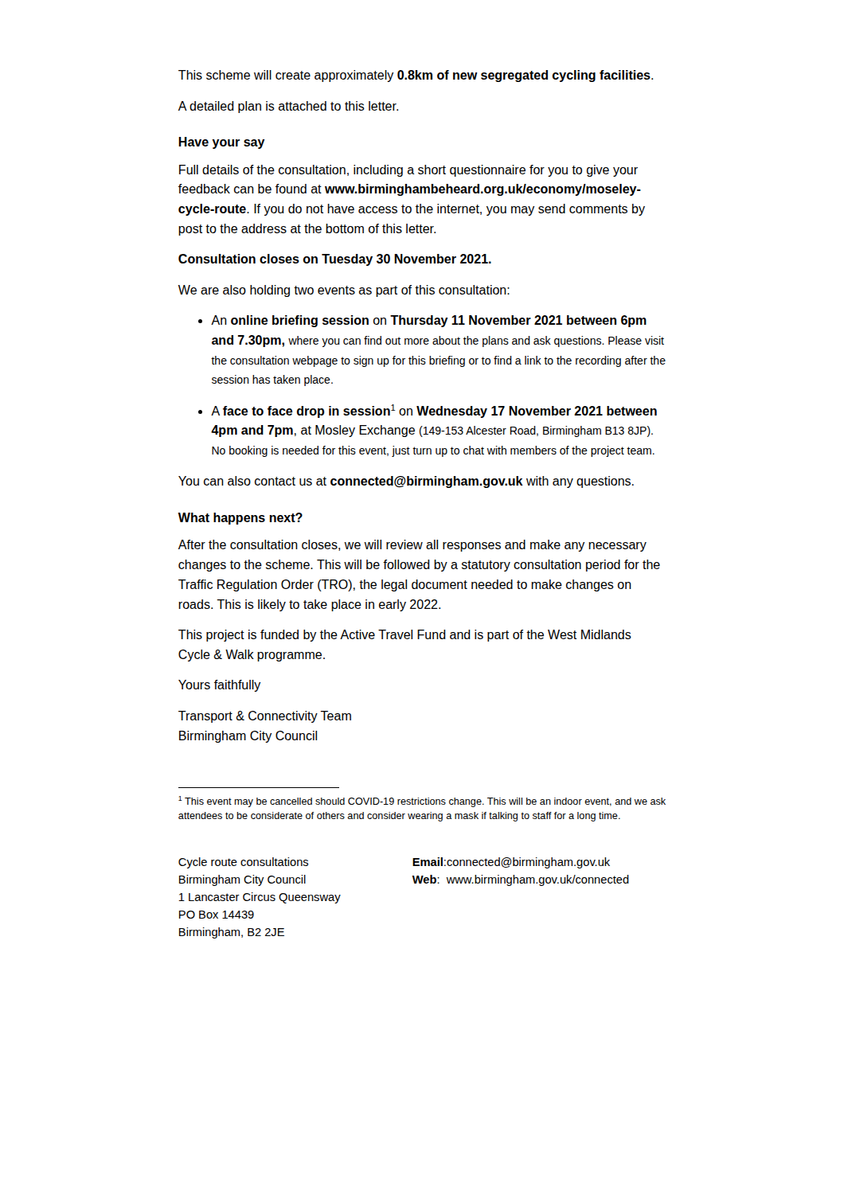This scheme will create approximately 0.8km of new segregated cycling facilities.
A detailed plan is attached to this letter.
Have your say
Full details of the consultation, including a short questionnaire for you to give your feedback can be found at www.birminghambeheard.org.uk/economy/moseley-cycle-route. If you do not have access to the internet, you may send comments by post to the address at the bottom of this letter.
Consultation closes on Tuesday 30 November 2021.
We are also holding two events as part of this consultation:
An online briefing session on Thursday 11 November 2021 between 6pm and 7.30pm, where you can find out more about the plans and ask questions. Please visit the consultation webpage to sign up for this briefing or to find a link to the recording after the session has taken place.
A face to face drop in session1 on Wednesday 17 November 2021 between 4pm and 7pm, at Mosley Exchange (149-153 Alcester Road, Birmingham B13 8JP). No booking is needed for this event, just turn up to chat with members of the project team.
You can also contact us at connected@birmingham.gov.uk with any questions.
What happens next?
After the consultation closes, we will review all responses and make any necessary changes to the scheme. This will be followed by a statutory consultation period for the Traffic Regulation Order (TRO), the legal document needed to make changes on roads. This is likely to take place in early 2022.
This project is funded by the Active Travel Fund and is part of the West Midlands Cycle & Walk programme.
Yours faithfully
Transport & Connectivity Team
Birmingham City Council
1 This event may be cancelled should COVID-19 restrictions change. This will be an indoor event, and we ask attendees to be considerate of others and consider wearing a mask if talking to staff for a long time.
| Cycle route consultations | Email :connected@birmingham.gov.uk |
| Birmingham City Council | Web : www.birmingham.gov.uk/connected |
| 1 Lancaster Circus Queensway | |
| PO Box 14439 | |
| Birmingham, B2 2JE | |